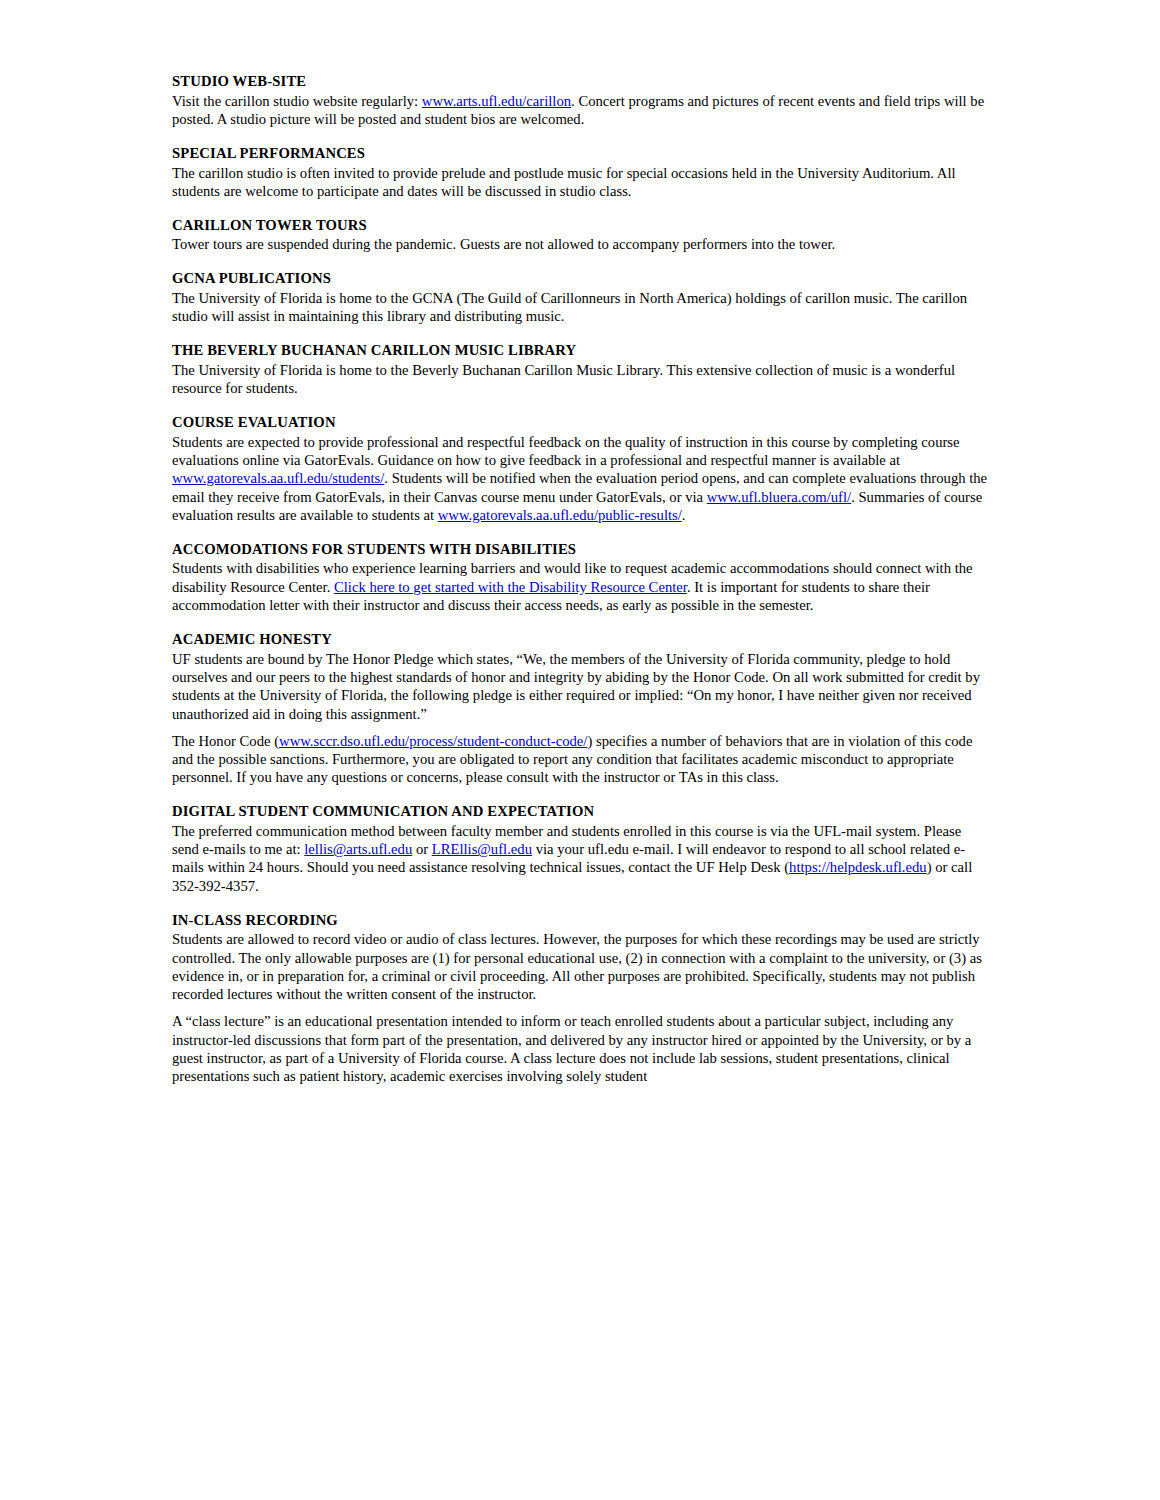Studio Web-Site
Visit the carillon studio website regularly: www.arts.ufl.edu/carillon. Concert programs and pictures of recent events and field trips will be posted. A studio picture will be posted and student bios are welcomed.
Special Performances
The carillon studio is often invited to provide prelude and postlude music for special occasions held in the University Auditorium. All students are welcome to participate and dates will be discussed in studio class.
Carillon Tower Tours
Tower tours are suspended during the pandemic. Guests are not allowed to accompany performers into the tower.
GCNA Publications
The University of Florida is home to the GCNA (The Guild of Carillonneurs in North America) holdings of carillon music. The carillon studio will assist in maintaining this library and distributing music.
The Beverly Buchanan Carillon Music Library
The University of Florida is home to the Beverly Buchanan Carillon Music Library. This extensive collection of music is a wonderful resource for students.
Course Evaluation
Students are expected to provide professional and respectful feedback on the quality of instruction in this course by completing course evaluations online via GatorEvals. Guidance on how to give feedback in a professional and respectful manner is available at www.gatorevals.aa.ufl.edu/students/. Students will be notified when the evaluation period opens, and can complete evaluations through the email they receive from GatorEvals, in their Canvas course menu under GatorEvals, or via www.ufl.bluera.com/ufl/. Summaries of course evaluation results are available to students at www.gatorevals.aa.ufl.edu/public-results/.
Accomodations for Students with Disabilities
Students with disabilities who experience learning barriers and would like to request academic accommodations should connect with the disability Resource Center. Click here to get started with the Disability Resource Center. It is important for students to share their accommodation letter with their instructor and discuss their access needs, as early as possible in the semester.
Academic Honesty
UF students are bound by The Honor Pledge which states, “We, the members of the University of Florida community, pledge to hold ourselves and our peers to the highest standards of honor and integrity by abiding by the Honor Code. On all work submitted for credit by students at the University of Florida, the following pledge is either required or implied: “On my honor, I have neither given nor received unauthorized aid in doing this assignment.”
The Honor Code (www.sccr.dso.ufl.edu/process/student-conduct-code/) specifies a number of behaviors that are in violation of this code and the possible sanctions. Furthermore, you are obligated to report any condition that facilitates academic misconduct to appropriate personnel. If you have any questions or concerns, please consult with the instructor or TAs in this class.
Digital Student Communication and Expectation
The preferred communication method between faculty member and students enrolled in this course is via the UFL-mail system. Please send e-mails to me at: lellis@arts.ufl.edu or LREllis@ufl.edu via your ufl.edu e-mail. I will endeavor to respond to all school related e-mails within 24 hours. Should you need assistance resolving technical issues, contact the UF Help Desk (https://helpdesk.ufl.edu) or call 352-392-4357.
In-Class Recording
Students are allowed to record video or audio of class lectures. However, the purposes for which these recordings may be used are strictly controlled. The only allowable purposes are (1) for personal educational use, (2) in connection with a complaint to the university, or (3) as evidence in, or in preparation for, a criminal or civil proceeding. All other purposes are prohibited. Specifically, students may not publish recorded lectures without the written consent of the instructor.
A “class lecture” is an educational presentation intended to inform or teach enrolled students about a particular subject, including any instructor-led discussions that form part of the presentation, and delivered by any instructor hired or appointed by the University, or by a guest instructor, as part of a University of Florida course. A class lecture does not include lab sessions, student presentations, clinical presentations such as patient history, academic exercises involving solely student